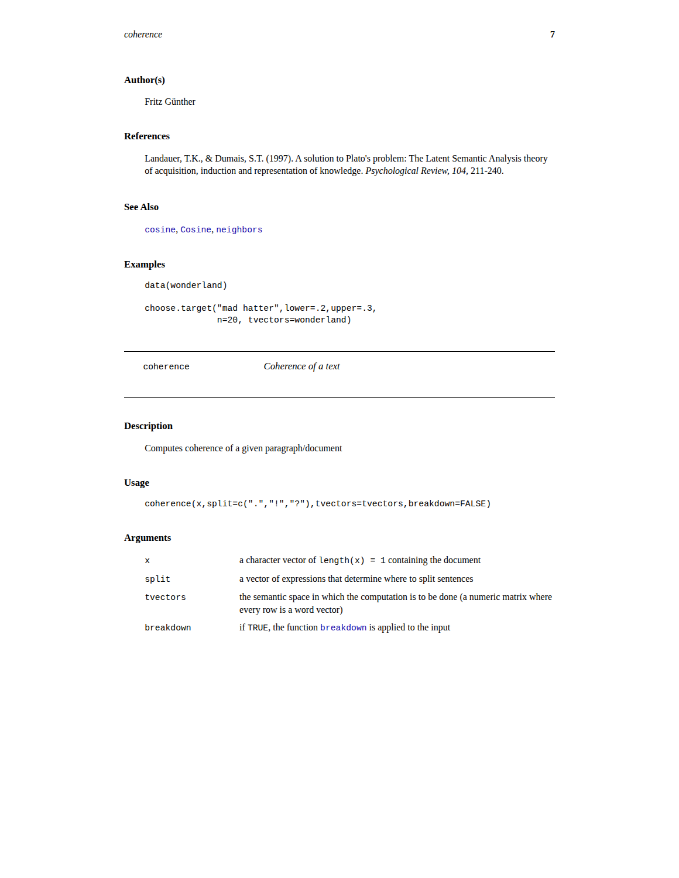coherence 7
Author(s)
Fritz Günther
References
Landauer, T.K., & Dumais, S.T. (1997). A solution to Plato's problem: The Latent Semantic Analysis theory of acquisition, induction and representation of knowledge. Psychological Review, 104, 211-240.
See Also
cosine, Cosine, neighbors
Examples
data(wonderland)

choose.target("mad hatter",lower=.2,upper=.3,
              n=20, tvectors=wonderland)
coherence Coherence of a text
Description
Computes coherence of a given paragraph/document
Usage
coherence(x,split=c(".","!","?"),tvectors=tvectors,breakdown=FALSE)
Arguments
x
a character vector of length(x) = 1 containing the document
split
a vector of expressions that determine where to split sentences
tvectors
the semantic space in which the computation is to be done (a numeric matrix where every row is a word vector)
breakdown
if TRUE, the function breakdown is applied to the input